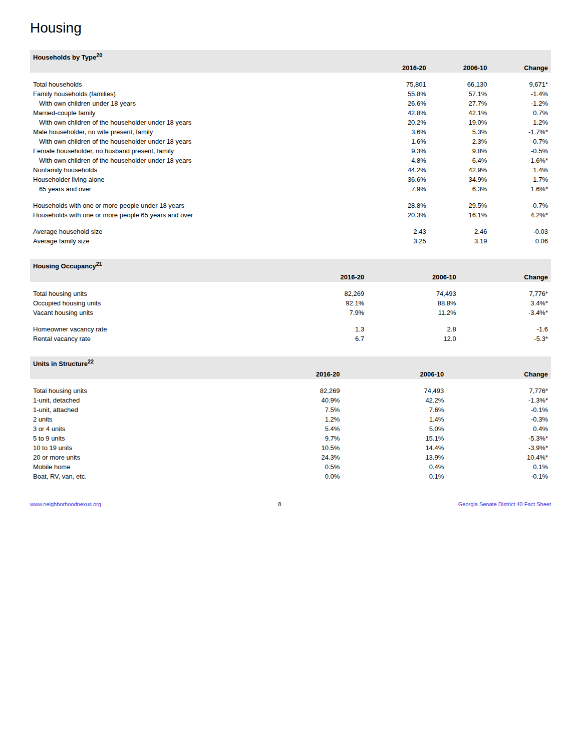Housing
Households by Type 20
| | 2016-20 | 2006-10 | Change |
| --- | --- | --- | --- |
| Total households | 75,801 | 66,130 | 9,671* |
| Family households (families) | 55.8% | 57.1% | -1.4% |
| With own children under 18 years | 26.6% | 27.7% | -1.2% |
| Married-couple family | 42.8% | 42.1% | 0.7% |
| With own children of the householder under 18 years | 20.2% | 19.0% | 1.2% |
| Male householder, no wife present, family | 3.6% | 5.3% | -1.7%* |
| With own children of the householder under 18 years | 1.6% | 2.3% | -0.7% |
| Female householder, no husband present, family | 9.3% | 9.8% | -0.5% |
| With own children of the householder under 18 years | 4.8% | 6.4% | -1.6%* |
| Nonfamily households | 44.2% | 42.9% | 1.4% |
| Householder living alone | 36.6% | 34.9% | 1.7% |
| 65 years and over | 7.9% | 6.3% | 1.6%* |
| Households with one or more people under 18 years | 28.8% | 29.5% | -0.7% |
| Households with one or more people 65 years and over | 20.3% | 16.1% | 4.2%* |
| Average household size | 2.43 | 2.46 | -0.03 |
| Average family size | 3.25 | 3.19 | 0.06 |
Housing Occupancy 21
| | 2016-20 | 2006-10 | Change |
| --- | --- | --- | --- |
| Total housing units | 82,269 | 74,493 | 7,776* |
| Occupied housing units | 92.1% | 88.8% | 3.4%* |
| Vacant housing units | 7.9% | 11.2% | -3.4%* |
| Homeowner vacancy rate | 1.3 | 2.8 | -1.6 |
| Rental vacancy rate | 6.7 | 12.0 | -5.3* |
Units in Structure 22
| | 2016-20 | 2006-10 | Change |
| --- | --- | --- | --- |
| Total housing units | 82,269 | 74,493 | 7,776* |
| 1-unit, detached | 40.9% | 42.2% | -1.3%* |
| 1-unit, attached | 7.5% | 7.6% | -0.1% |
| 2 units | 1.2% | 1.4% | -0.3% |
| 3 or 4 units | 5.4% | 5.0% | 0.4% |
| 5 to 9 units | 9.7% | 15.1% | -5.3%* |
| 10 to 19 units | 10.5% | 14.4% | -3.9%* |
| 20 or more units | 24.3% | 13.9% | 10.4%* |
| Mobile home | 0.5% | 0.4% | 0.1% |
| Boat, RV, van, etc. | 0.0% | 0.1% | -0.1% |
www.neighborhoodnexus.org 8 Georgia Senate District 40 Fact Sheet